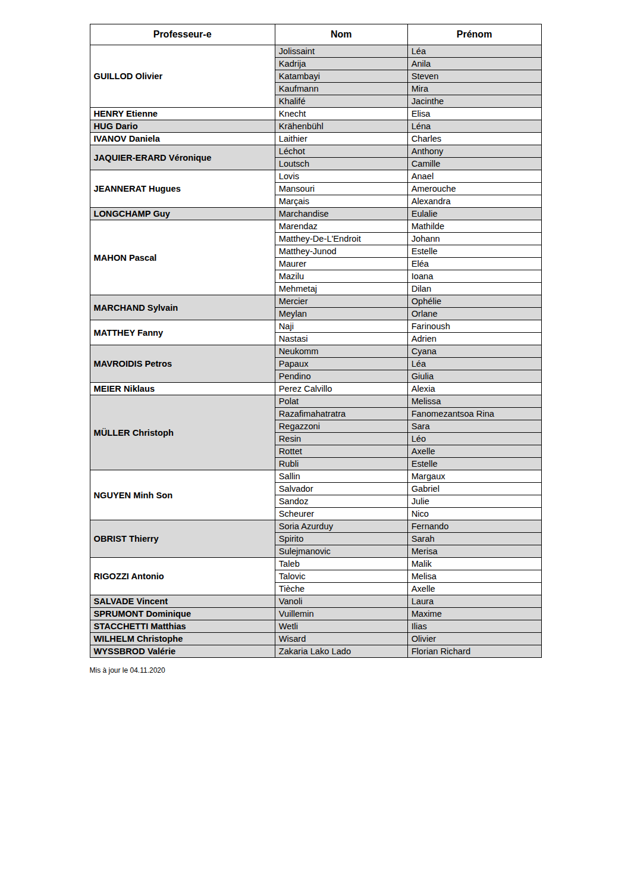| Professeur-e | Nom | Prénom |
| --- | --- | --- |
| GUILLOD Olivier | Jolissaint | Léa |
| Kadrija | Anila |
| Katambayi | Steven |
| Kaufmann | Mira |
| Khalifé | Jacinthe |
| HENRY Etienne | Knecht | Elisa |
| HUG Dario | Krähenbühl | Léna |
| IVANOV Daniela | Laithier | Charles |
| JAQUIER-ERARD Véronique | Léchot | Anthony |
| Loutsch | Camille |
| JEANNERAT Hugues | Lovis | Anael |
| Mansouri | Amerouche |
| Marçais | Alexandra |
| LONGCHAMP Guy | Marchandise | Eulalie |
| MAHON Pascal | Marendaz | Mathilde |
| Matthey-De-L'Endroit | Johann |
| Matthey-Junod | Estelle |
| Maurer | Eléa |
| Mazilu | Ioana |
| Mehmetaj | Dilan |
| MARCHAND Sylvain | Mercier | Ophélie |
| Meylan | Orlane |
| MATTHEY Fanny | Naji | Farinoush |
| Nastasi | Adrien |
| MAVROIDIS Petros | Neukomm | Cyana |
| Papaux | Léa |
| Pendino | Giulia |
| MEIER Niklaus | Perez Calvillo | Alexia |
| MÜLLER Christoph | Polat | Melissa |
| Razafimahatratra | Fanomezantsoa Rina |
| Regazzoni | Sara |
| Resin | Léo |
| Rottet | Axelle |
| Rubli | Estelle |
| NGUYEN Minh Son | Sallin | Margaux |
| Salvador | Gabriel |
| Sandoz | Julie |
| Scheurer | Nico |
| OBRIST Thierry | Soria Azurduy | Fernando |
| Spirito | Sarah |
| Sulejmanovic | Merisa |
| RIGOZZI Antonio | Taleb | Malik |
| Talovic | Melisa |
| Tièche | Axelle |
| SALVADE Vincent | Vanoli | Laura |
| SPRUMONT Dominique | Vuillemin | Maxime |
| STACCHETTI Matthias | Wetli | Ilias |
| WILHELM Christophe | Wisard | Olivier |
| WYSSBROD Valérie | Zakaria Lako Lado | Florian Richard |
Mis à jour le 04.11.2020